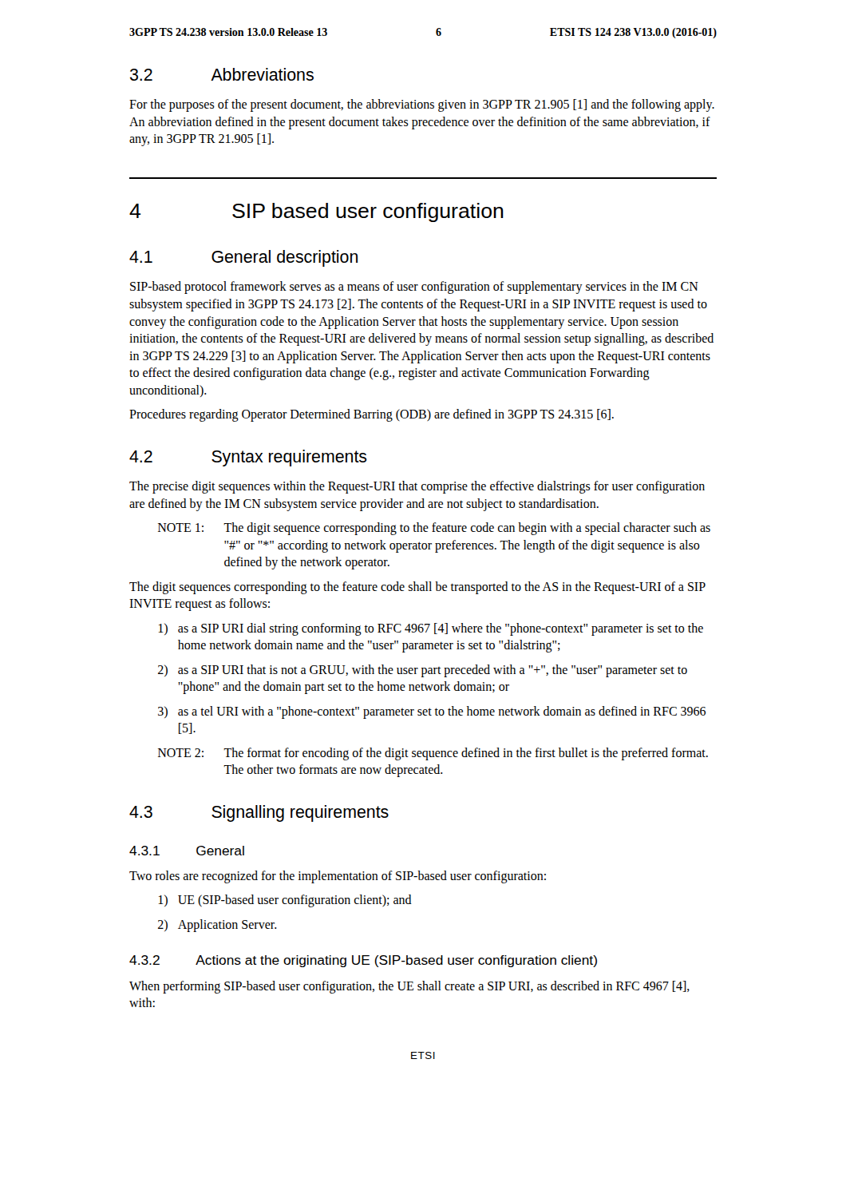3GPP TS 24.238 version 13.0.0 Release 13 6 ETSI TS 124 238 V13.0.0 (2016-01)
3.2 Abbreviations
For the purposes of the present document, the abbreviations given in 3GPP TR 21.905 [1] and the following apply. An abbreviation defined in the present document takes precedence over the definition of the same abbreviation, if any, in 3GPP TR 21.905 [1].
4 SIP based user configuration
4.1 General description
SIP-based protocol framework serves as a means of user configuration of supplementary services in the IM CN subsystem specified in 3GPP TS 24.173 [2]. The contents of the Request-URI in a SIP INVITE request is used to convey the configuration code to the Application Server that hosts the supplementary service. Upon session initiation, the contents of the Request-URI are delivered by means of normal session setup signalling, as described in 3GPP TS 24.229 [3] to an Application Server. The Application Server then acts upon the Request-URI contents to effect the desired configuration data change (e.g., register and activate Communication Forwarding unconditional).
Procedures regarding Operator Determined Barring (ODB) are defined in 3GPP TS 24.315 [6].
4.2 Syntax requirements
The precise digit sequences within the Request-URI that comprise the effective dialstrings for user configuration are defined by the IM CN subsystem service provider and are not subject to standardisation.
NOTE 1: The digit sequence corresponding to the feature code can begin with a special character such as "#" or "*" according to network operator preferences. The length of the digit sequence is also defined by the network operator.
The digit sequences corresponding to the feature code shall be transported to the AS in the Request-URI of a SIP INVITE request as follows:
1) as a SIP URI dial string conforming to RFC 4967 [4] where the "phone-context" parameter is set to the home network domain name and the "user" parameter is set to "dialstring";
2) as a SIP URI that is not a GRUU, with the user part preceded with a "+", the "user" parameter set to "phone" and the domain part set to the home network domain; or
3) as a tel URI with a "phone-context" parameter set to the home network domain as defined in RFC 3966 [5].
NOTE 2: The format for encoding of the digit sequence defined in the first bullet is the preferred format. The other two formats are now deprecated.
4.3 Signalling requirements
4.3.1 General
Two roles are recognized for the implementation of SIP-based user configuration:
1) UE (SIP-based user configuration client); and
2) Application Server.
4.3.2 Actions at the originating UE (SIP-based user configuration client)
When performing SIP-based user configuration, the UE shall create a SIP URI, as described in RFC 4967 [4], with:
ETSI